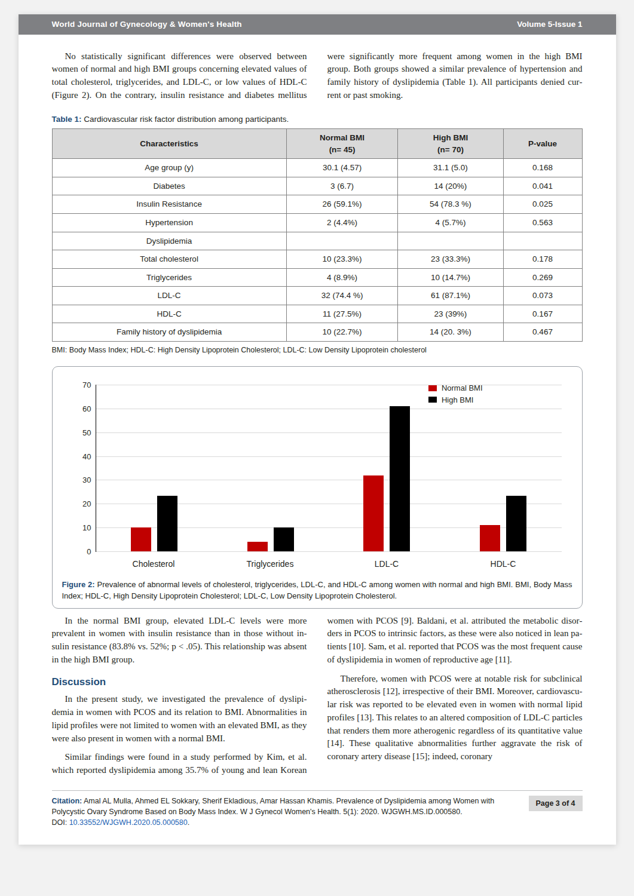World Journal of Gynecology & Women's Health
Volume 5-Issue 1
No statistically significant differences were observed between women of normal and high BMI groups concerning elevated values of total cholesterol, triglycerides, and LDL-C, or low values of HDL-C (Figure 2). On the contrary, insulin resistance and diabetes mellitus were significantly more frequent among women in the high BMI group. Both groups showed a similar prevalence of hypertension and family history of dyslipidemia (Table 1). All participants denied current or past smoking.
Table 1: Cardiovascular risk factor distribution among participants.
| Characteristics | Normal BMI (n= 45) | High BMI (n= 70) | P-value |
| --- | --- | --- | --- |
| Age group (y) | 30.1 (4.57) | 31.1 (5.0) | 0.168 |
| Diabetes | 3 (6.7) | 14 (20%) | 0.041 |
| Insulin Resistance | 26 (59.1%) | 54 (78.3 %) | 0.025 |
| Hypertension | 2 (4.4%) | 4 (5.7%) | 0.563 |
| Dyslipidemia | | | |
| Total cholesterol | 10 (23.3%) | 23 (33.3%) | 0.178 |
| Triglycerides | 4 (8.9%) | 10 (14.7%) | 0.269 |
| LDL-C | 32 (74.4 %) | 61 (87.1%) | 0.073 |
| HDL-C | 11 (27.5%) | 23 (39%) | 0.167 |
| Family history of dyslipidemia | 10 (22.7%) | 14 (20. 3%) | 0.467 |
BMI: Body Mass Index; HDL-C: High Density Lipoprotein Cholesterol; LDL-C: Low Density Lipoprotein cholesterol
Normal BMI
High BMI
70
60
50
40
30
20
10
0
Cholesterol Triglycerides LDL-C HDL-C
Figure 2: Prevalence of abnormal levels of cholesterol, triglycerides, LDL-C, and HDL-C among women with normal and high BMI. BMI, Body Mass Index; HDL-C, High Density Lipoprotein Cholesterol; LDL-C, Low Density Lipoprotein Cholesterol.
In the normal BMI group, elevated LDL-C levels were more prevalent in women with insulin resistance than in those without insulin resistance (83.8% vs. 52%; p < .05). This relationship was absent in the high BMI group.
Discussion
In the present study, we investigated the prevalence of dyslipidemia in women with PCOS and its relation to BMI. Abnormalities in lipid profiles were not limited to women with an elevated BMI, as they were also present in women with a normal BMI.
Similar findings were found in a study performed by Kim, et al. which reported dyslipidemia among 35.7% of young and lean Korean women with PCOS [9]. Baldani, et al. attributed the metabolic disorders in PCOS to intrinsic factors, as these were also noticed in lean patients [10]. Sam, et al. reported that PCOS was the most frequent cause of dyslipidemia in women of reproductive age [11].
Therefore, women with PCOS were at notable risk for subclinical atherosclerosis [12], irrespective of their BMI. Moreover, cardiovascular risk was reported to be elevated even in women with normal lipid profiles [13]. This relates to an altered composition of LDL-C particles that renders them more atherogenic regardless of its quantitative value [14]. These qualitative abnormalities further aggravate the risk of coronary artery disease [15]; indeed, coronary
Citation: Amal AL Mulla, Ahmed EL Sokkary, Sherif Ekladious, Amar Hassan Khamis. Prevalence of Dyslipidemia among Women with Polycystic Ovary Syndrome Based on Body Mass Index. W J Gynecol Women's Health. 5(1): 2020. WJGWH.MS.ID.000580.
DOI: 10.33552/WJGWH.2020.05.000580.
Page 3 of 4